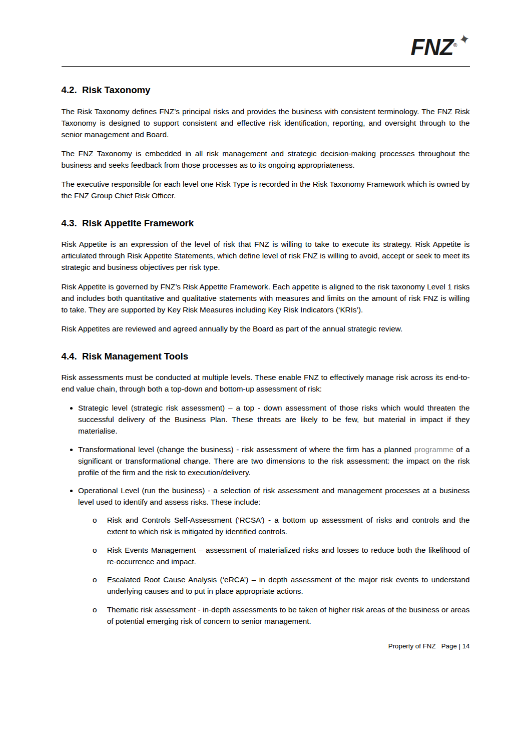FNZ✦®
4.2. Risk Taxonomy
The Risk Taxonomy defines FNZ’s principal risks and provides the business with consistent terminology. The FNZ Risk Taxonomy is designed to support consistent and effective risk identification, reporting, and oversight through to the senior management and Board.
The FNZ Taxonomy is embedded in all risk management and strategic decision-making processes throughout the business and seeks feedback from those processes as to its ongoing appropriateness.
The executive responsible for each level one Risk Type is recorded in the Risk Taxonomy Framework which is owned by the FNZ Group Chief Risk Officer.
4.3. Risk Appetite Framework
Risk Appetite is an expression of the level of risk that FNZ is willing to take to execute its strategy. Risk Appetite is articulated through Risk Appetite Statements, which define level of risk FNZ is willing to avoid, accept or seek to meet its strategic and business objectives per risk type.
Risk Appetite is governed by FNZ’s Risk Appetite Framework. Each appetite is aligned to the risk taxonomy Level 1 risks and includes both quantitative and qualitative statements with measures and limits on the amount of risk FNZ is willing to take. They are supported by Key Risk Measures including Key Risk Indicators (‘KRIs’).
Risk Appetites are reviewed and agreed annually by the Board as part of the annual strategic review.
4.4. Risk Management Tools
Risk assessments must be conducted at multiple levels. These enable FNZ to effectively manage risk across its end-to-end value chain, through both a top-down and bottom-up assessment of risk:
Strategic level (strategic risk assessment) – a top - down assessment of those risks which would threaten the successful delivery of the Business Plan. These threats are likely to be few, but material in impact if they materialise.
Transformational level (change the business) - risk assessment of where the firm has a planned programme of a significant or transformational change. There are two dimensions to the risk assessment: the impact on the risk profile of the firm and the risk to execution/delivery.
Operational Level (run the business) - a selection of risk assessment and management processes at a business level used to identify and assess risks. These include:
Risk and Controls Self-Assessment (‘RCSA’) - a bottom up assessment of risks and controls and the extent to which risk is mitigated by identified controls.
Risk Events Management – assessment of materialized risks and losses to reduce both the likelihood of re-occurrence and impact.
Escalated Root Cause Analysis (‘eRCA’) – in depth assessment of the major risk events to understand underlying causes and to put in place appropriate actions.
Thematic risk assessment - in-depth assessments to be taken of higher risk areas of the business or areas of potential emerging risk of concern to senior management.
Property of FNZ Page | 14